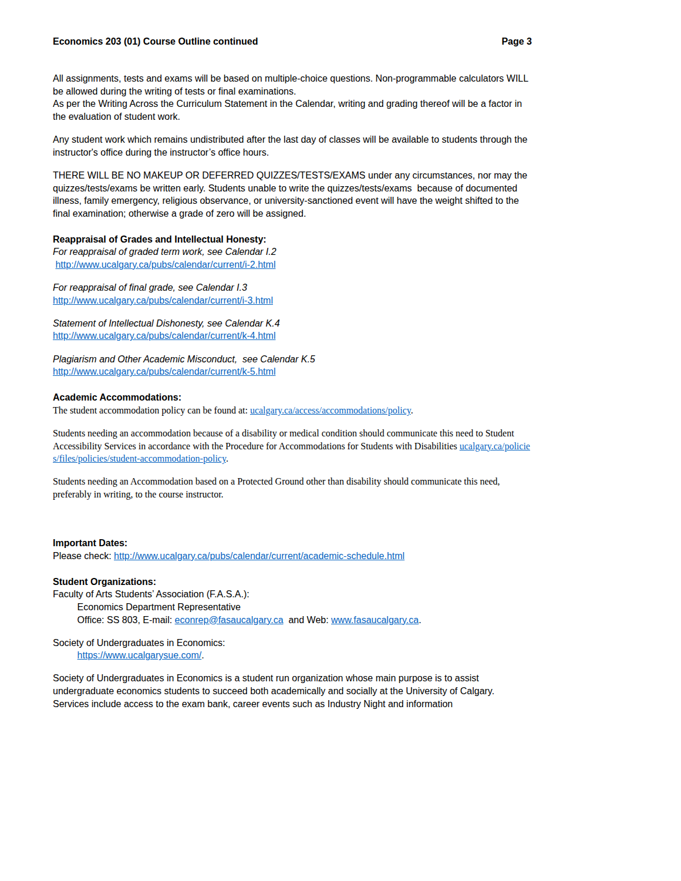Economics 203 (01) Course Outline continued Page 3
All assignments, tests and exams will be based on multiple-choice questions. Non-programmable calculators WILL be allowed during the writing of tests or final examinations.
As per the Writing Across the Curriculum Statement in the Calendar, writing and grading thereof will be a factor in the evaluation of student work.
Any student work which remains undistributed after the last day of classes will be available to students through the instructor's office during the instructor’s office hours.
THERE WILL BE NO MAKEUP OR DEFERRED QUIZZES/TESTS/EXAMS under any circumstances, nor may the quizzes/tests/exams be written early. Students unable to write the quizzes/tests/exams because of documented illness, family emergency, religious observance, or university-sanctioned event will have the weight shifted to the final examination; otherwise a grade of zero will be assigned.
Reappraisal of Grades and Intellectual Honesty:
For reappraisal of graded term work, see Calendar I.2
http://www.ucalgary.ca/pubs/calendar/current/i-2.html
For reappraisal of final grade, see Calendar I.3
http://www.ucalgary.ca/pubs/calendar/current/i-3.html
Statement of Intellectual Dishonesty, see Calendar K.4
http://www.ucalgary.ca/pubs/calendar/current/k-4.html
Plagiarism and Other Academic Misconduct, see Calendar K.5
http://www.ucalgary.ca/pubs/calendar/current/k-5.html
Academic Accommodations:
The student accommodation policy can be found at: ucalgary.ca/access/accommodations/policy.
Students needing an accommodation because of a disability or medical condition should communicate this need to Student Accessibility Services in accordance with the Procedure for Accommodations for Students with Disabilities ucalgary.ca/policies/files/policies/student-accommodation-policy.
Students needing an Accommodation based on a Protected Ground other than disability should communicate this need, preferably in writing, to the course instructor.
Important Dates:
Please check: http://www.ucalgary.ca/pubs/calendar/current/academic-schedule.html
Student Organizations:
Faculty of Arts Students’ Association (F.A.S.A.):
Economics Department Representative
Office: SS 803, E-mail: econrep@fasaucalgary.ca and Web: www.fasaucalgary.ca.
Society of Undergraduates in Economics:
https://www.ucalgarysue.com/.
Society of Undergraduates in Economics is a student run organization whose main purpose is to assist undergraduate economics students to succeed both academically and socially at the University of Calgary. Services include access to the exam bank, career events such as Industry Night and information